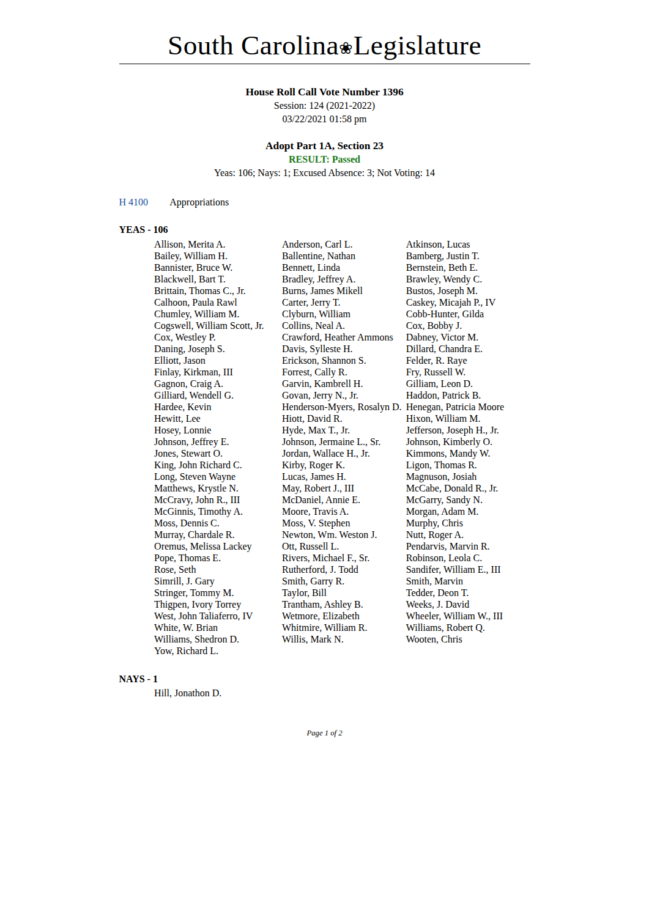South Carolina❀Legislature
House Roll Call Vote Number 1396
Session: 124 (2021-2022)
03/22/2021 01:58 pm
Adopt Part 1A, Section 23
RESULT: Passed
Yeas: 106; Nays: 1; Excused Absence: 3; Not Voting: 14
H 4100 Appropriations
YEAS - 106
| Allison, Merita A. | Anderson, Carl L. | Atkinson, Lucas |
| Bailey, William H. | Ballentine, Nathan | Bamberg, Justin T. |
| Bannister, Bruce W. | Bennett, Linda | Bernstein, Beth E. |
| Blackwell, Bart T. | Bradley, Jeffrey A. | Brawley, Wendy C. |
| Brittain, Thomas C., Jr. | Burns, James Mikell | Bustos, Joseph M. |
| Calhoon, Paula Rawl | Carter, Jerry T. | Caskey, Micajah P., IV |
| Chumley, William M. | Clyburn, William | Cobb-Hunter, Gilda |
| Cogswell, William Scott, Jr. | Collins, Neal A. | Cox, Bobby J. |
| Cox, Westley P. | Crawford, Heather Ammons | Dabney, Victor M. |
| Daning, Joseph S. | Davis, Sylleste H. | Dillard, Chandra E. |
| Elliott, Jason | Erickson, Shannon S. | Felder, R. Raye |
| Finlay, Kirkman, III | Forrest, Cally R. | Fry, Russell W. |
| Gagnon, Craig A. | Garvin, Kambrell H. | Gilliam, Leon D. |
| Gilliard, Wendell G. | Govan, Jerry N., Jr. | Haddon, Patrick B. |
| Hardee, Kevin | Henderson-Myers, Rosalyn D. | Henegan, Patricia Moore |
| Hewitt, Lee | Hiott, David R. | Hixon, William M. |
| Hosey, Lonnie | Hyde, Max T., Jr. | Jefferson, Joseph H., Jr. |
| Johnson, Jeffrey E. | Johnson, Jermaine L., Sr. | Johnson, Kimberly O. |
| Jones, Stewart O. | Jordan, Wallace H., Jr. | Kimmons, Mandy W. |
| King, John Richard C. | Kirby, Roger K. | Ligon, Thomas R. |
| Long, Steven Wayne | Lucas, James H. | Magnuson, Josiah |
| Matthews, Krystle N. | May, Robert J., III | McCabe, Donald R., Jr. |
| McCravy, John R., III | McDaniel, Annie E. | McGarry, Sandy N. |
| McGinnis, Timothy A. | Moore, Travis A. | Morgan, Adam M. |
| Moss, Dennis C. | Moss, V. Stephen | Murphy, Chris |
| Murray, Chardale R. | Newton, Wm. Weston J. | Nutt, Roger A. |
| Oremus, Melissa Lackey | Ott, Russell L. | Pendarvis, Marvin R. |
| Pope, Thomas E. | Rivers, Michael F., Sr. | Robinson, Leola C. |
| Rose, Seth | Rutherford, J. Todd | Sandifer, William E., III |
| Simrill, J. Gary | Smith, Garry R. | Smith, Marvin |
| Stringer, Tommy M. | Taylor, Bill | Tedder, Deon T. |
| Thigpen, Ivory Torrey | Trantham, Ashley B. | Weeks, J. David |
| West, John Taliaferro, IV | Wetmore, Elizabeth | Wheeler, William W., III |
| White, W. Brian | Whitmire, William R. | Williams, Robert Q. |
| Williams, Shedron D. | Willis, Mark N. | Wooten, Chris |
| Yow, Richard L. | | |
NAYS - 1
| Hill, Jonathon D. | | |
Page 1 of 2